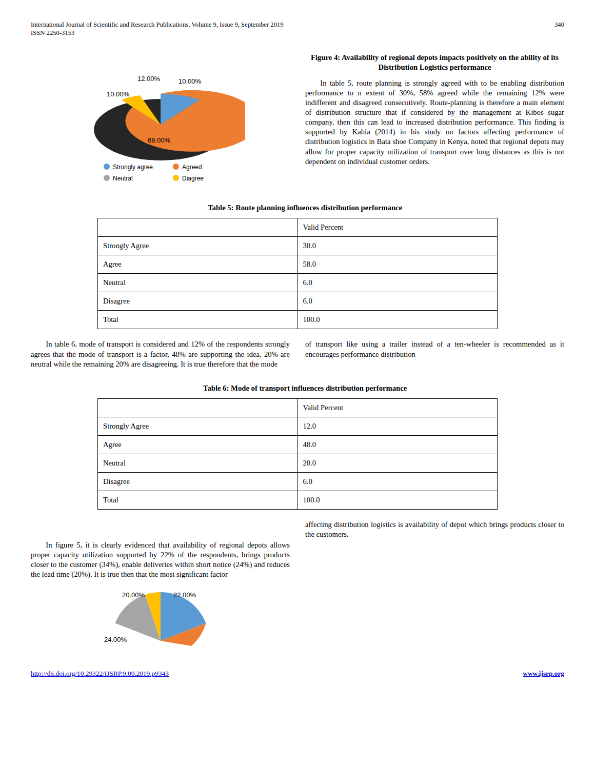International Journal of Scientific and Research Publications, Volume 9, Issue 9, September 2019
ISSN 2250-3153
340
10.00% 12.00% 10.00% 68.00% Strongly agree Agreed Neutral Diagree
Figure 4: Availability of regional depots impacts positively on the ability of its Distribution Logistics performance
In table 5, route planning is strongly agreed with to be enabling distribution performance to n extent of 30%, 58% agreed while the remaining 12% were indifferent and disagreed consecutively. Route-planning is therefore a main element of distribution structure that if considered by the management at Kibos sugar company, then this can lead to increased distribution performance. This finding is supported by Kahia (2014) in his study on factors affecting performance of distribution logistics in Bata shoe Company in Kenya, noted that regional depots may allow for proper capacity utilization of transport over long distances as this is not dependent on individual customer orders.
Table 5: Route planning influences distribution performance
| | Valid Percent |
| Strongly Agree | 30.0 |
| Agree | 58.0 |
| Neutral | 6.0 |
| Disagree | 6.0 |
| Total | 100.0 |
In table 6, mode of transport is considered and 12% of the respondents strongly agrees that the mode of transport is a factor, 48% are supporting the idea, 20% are neutral while the remaining 20% are disagreeing. It is true therefore that the mode
of transport like using a trailer instead of a ten-wheeler is recommended as it encourages performance distribution
Table 6: Mode of transport influences distribution performance
| | Valid Percent |
| Strongly Agree | 12.0 |
| Agree | 48.0 |
| Neutral | 20.0 |
| Disagree | 6.0 |
| Total | 100.0 |
In figure 5, it is clearly evidenced that availability of regional depots allows proper capacity utilization supported by 22% of the respondents, brings products closer to the customer (34%), enable deliveries within short notice (24%) and reduces the lead time (20%). It is true then that the most significant factor
22.00% 20.00% 24.00%
affecting distribution logistics is availability of depot which brings products closer to the customers.
http://dx.doi.org/10.29322/IJSRP.9.09.2019.p9343
www.ijsrp.org